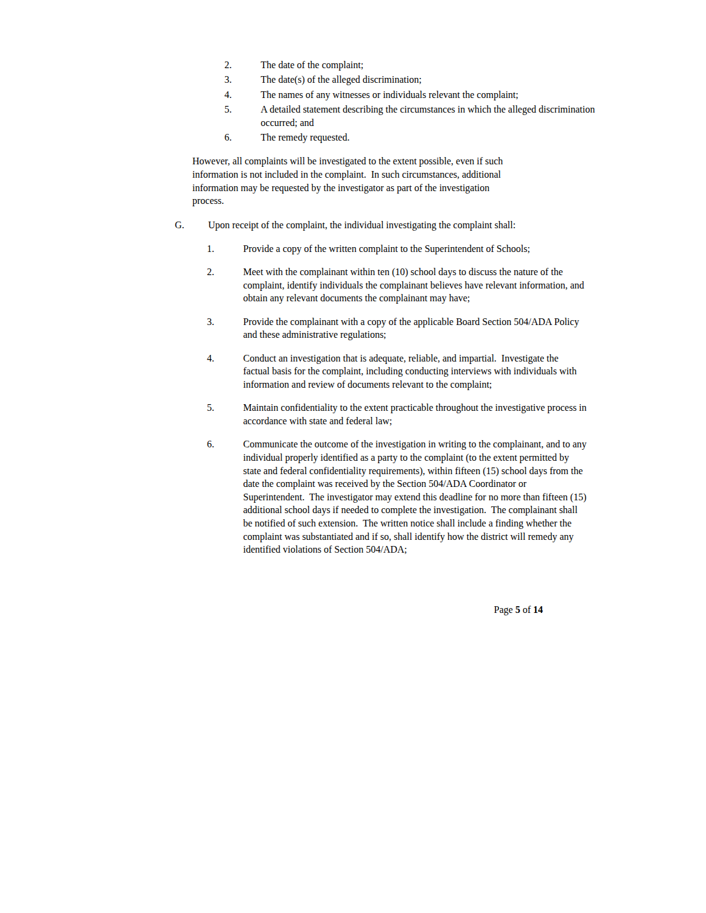| 2. | The date of the complaint; |
| 3. | The date(s) of the alleged discrimination; |
| 4. | The names of any witnesses or individuals relevant the complaint; |
| 5. | A detailed statement describing the circumstances in which the alleged discrimination occurred; and |
| 6. | The remedy requested. |
However, all complaints will be investigated to the extent possible, even if such information is not included in the complaint. In such circumstances, additional information may be requested by the investigator as part of the investigation process.
| G. | Upon receipt of the complaint, the individual investigating the complaint shall: |
| 1. | Provide a copy of the written complaint to the Superintendent of Schools; |
| 2. | Meet with the complainant within ten (10) school days to discuss the nature of the complaint, identify individuals the complainant believes have relevant information, and obtain any relevant documents the complainant may have; |
| 3. | Provide the complainant with a copy of the applicable Board Section 504/ADA Policy and these administrative regulations; |
| 4. | Conduct an investigation that is adequate, reliable, and impartial. Investigate the factual basis for the complaint, including conducting interviews with individuals with information and review of documents relevant to the complaint; |
| 5. | Maintain confidentiality to the extent practicable throughout the investigative process in accordance with state and federal law; |
| 6. | Communicate the outcome of the investigation in writing to the complainant, and to any individual properly identified as a party to the complaint (to the extent permitted by state and federal confidentiality requirements), within fifteen (15) school days from the date the complaint was received by the Section 504/ADA Coordinator or Superintendent. The investigator may extend this deadline for no more than fifteen (15) additional school days if needed to complete the investigation. The complainant shall be notified of such extension. The written notice shall include a finding whether the complaint was substantiated and if so, shall identify how the district will remedy any identified violations of Section 504/ADA; |
Page 5 of 14